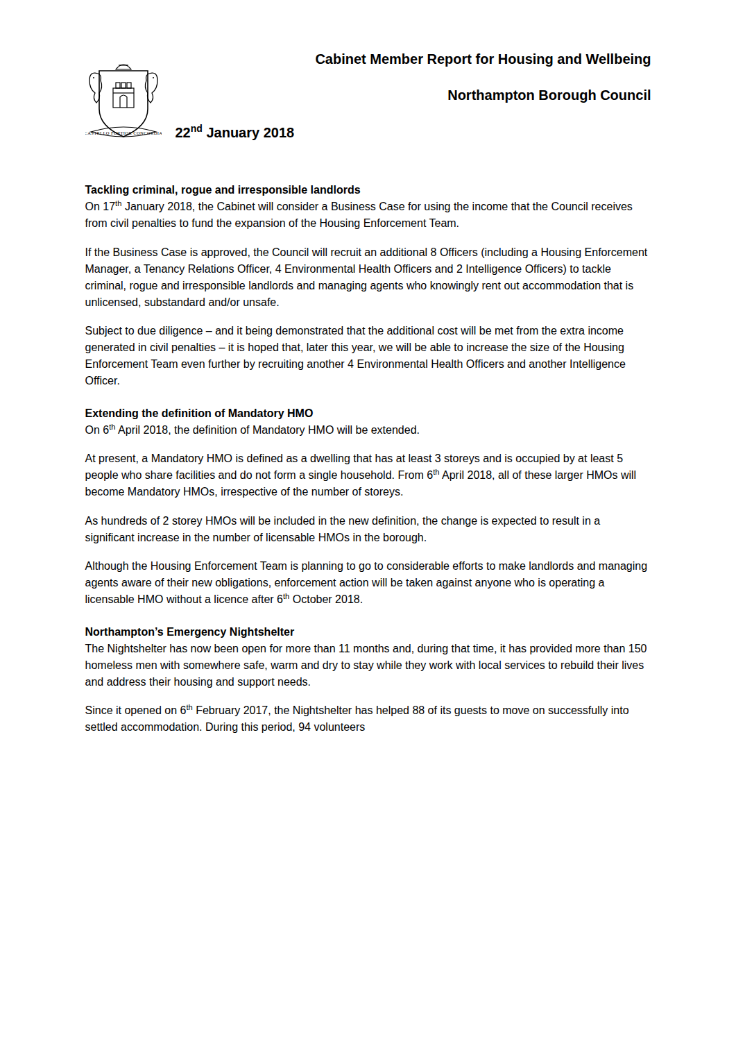CASTELLO FORTIOR CONCORDIA
Cabinet Member Report for Housing and Wellbeing
Northampton Borough Council
22nd January 2018
Tackling criminal, rogue and irresponsible landlords
On 17th January 2018, the Cabinet will consider a Business Case for using the income that the Council receives from civil penalties to fund the expansion of the Housing Enforcement Team.
If the Business Case is approved, the Council will recruit an additional 8 Officers (including a Housing Enforcement Manager, a Tenancy Relations Officer, 4 Environmental Health Officers and 2 Intelligence Officers) to tackle criminal, rogue and irresponsible landlords and managing agents who knowingly rent out accommodation that is unlicensed, substandard and/or unsafe.
Subject to due diligence – and it being demonstrated that the additional cost will be met from the extra income generated in civil penalties – it is hoped that, later this year, we will be able to increase the size of the Housing Enforcement Team even further by recruiting another 4 Environmental Health Officers and another Intelligence Officer.
Extending the definition of Mandatory HMO
On 6th April 2018, the definition of Mandatory HMO will be extended.
At present, a Mandatory HMO is defined as a dwelling that has at least 3 storeys and is occupied by at least 5 people who share facilities and do not form a single household. From 6th April 2018, all of these larger HMOs will become Mandatory HMOs, irrespective of the number of storeys.
As hundreds of 2 storey HMOs will be included in the new definition, the change is expected to result in a significant increase in the number of licensable HMOs in the borough.
Although the Housing Enforcement Team is planning to go to considerable efforts to make landlords and managing agents aware of their new obligations, enforcement action will be taken against anyone who is operating a licensable HMO without a licence after 6th October 2018.
Northampton’s Emergency Nightshelter
The Nightshelter has now been open for more than 11 months and, during that time, it has provided more than 150 homeless men with somewhere safe, warm and dry to stay while they work with local services to rebuild their lives and address their housing and support needs.
Since it opened on 6th February 2017, the Nightshelter has helped 88 of its guests to move on successfully into settled accommodation. During this period, 94 volunteers